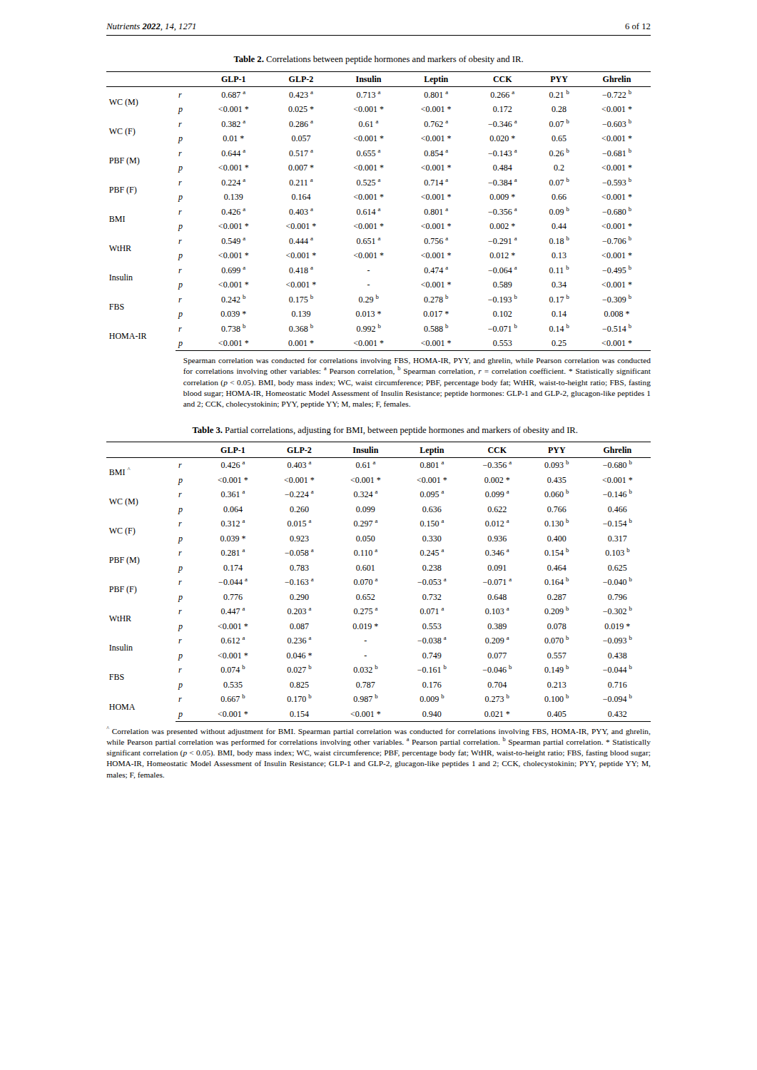Nutrients 2022, 14, 1271 6 of 12
Table 2. Correlations between peptide hormones and markers of obesity and IR.
| | | GLP-1 | GLP-2 | Insulin | Leptin | CCK | PYY | Ghrelin |
| --- | --- | --- | --- | --- | --- | --- | --- | --- |
| WC (M) | r | 0.687 a | 0.423 a | 0.713 a | 0.801 a | 0.266 a | 0.21 b | −0.722 b |
| p | <0.001 * | 0.025 * | <0.001 * | <0.001 * | 0.172 | 0.28 | <0.001 * |
| WC (F) | r | 0.382 a | 0.286 a | 0.61 a | 0.762 a | −0.346 a | 0.07 b | −0.603 b |
| p | 0.01 * | 0.057 | <0.001 * | <0.001 * | 0.020 * | 0.65 | <0.001 * |
| PBF (M) | r | 0.644 a | 0.517 a | 0.655 a | 0.854 a | −0.143 a | 0.26 b | −0.681 b |
| p | <0.001 * | 0.007 * | <0.001 * | <0.001 * | 0.484 | 0.2 | <0.001 * |
| PBF (F) | r | 0.224 a | 0.211 a | 0.525 a | 0.714 a | −0.384 a | 0.07 b | −0.593 b |
| p | 0.139 | 0.164 | <0.001 * | <0.001 * | 0.009 * | 0.66 | <0.001 * |
| BMI | r | 0.426 a | 0.403 a | 0.614 a | 0.801 a | −0.356 a | 0.09 b | −0.680 b |
| p | <0.001 * | <0.001 * | <0.001 * | <0.001 * | 0.002 * | 0.44 | <0.001 * |
| WtHR | r | 0.549 a | 0.444 a | 0.651 a | 0.756 a | −0.291 a | 0.18 b | −0.706 b |
| p | <0.001 * | <0.001 * | <0.001 * | <0.001 * | 0.012 * | 0.13 | <0.001 * |
| Insulin | r | 0.699 a | 0.418 a | - | 0.474 a | −0.064 a | 0.11 b | −0.495 b |
| p | <0.001 * | <0.001 * | - | <0.001 * | 0.589 | 0.34 | <0.001 * |
| FBS | r | 0.242 b | 0.175 b | 0.29 b | 0.278 b | −0.193 b | 0.17 b | −0.309 b |
| p | 0.039 * | 0.139 | 0.013 * | 0.017 * | 0.102 | 0.14 | 0.008 * |
| HOMA-IR | r | 0.738 b | 0.368 b | 0.992 b | 0.588 b | −0.071 b | 0.14 b | −0.514 b |
| p | <0.001 * | 0.001 * | <0.001 * | <0.001 * | 0.553 | 0.25 | <0.001 * |
Spearman correlation was conducted for correlations involving FBS, HOMA-IR, PYY, and ghrelin, while Pearson correlation was conducted for correlations involving other variables: a Pearson correlation, b Spearman correlation, r = correlation coefficient. * Statistically significant correlation (p < 0.05). BMI, body mass index; WC, waist circumference; PBF, percentage body fat; WtHR, waist-to-height ratio; FBS, fasting blood sugar; HOMA-IR, Homeostatic Model Assessment of Insulin Resistance; peptide hormones: GLP-1 and GLP-2, glucagon-like peptides 1 and 2; CCK, cholecystokinin; PYY, peptide YY; M, males; F, females.
Table 3. Partial correlations, adjusting for BMI, between peptide hormones and markers of obesity and IR.
| | | GLP-1 | GLP-2 | Insulin | Leptin | CCK | PYY | Ghrelin |
| --- | --- | --- | --- | --- | --- | --- | --- | --- |
| BMI ^ | r | 0.426 a | 0.403 a | 0.61 a | 0.801 a | −0.356 a | 0.093 b | −0.680 b |
| p | <0.001 * | <0.001 * | <0.001 * | <0.001 * | 0.002 * | 0.435 | <0.001 * |
| WC (M) | r | 0.361 a | −0.224 a | 0.324 a | 0.095 a | 0.099 a | 0.060 b | −0.146 b |
| p | 0.064 | 0.260 | 0.099 | 0.636 | 0.622 | 0.766 | 0.466 |
| WC (F) | r | 0.312 a | 0.015 a | 0.297 a | 0.150 a | 0.012 a | 0.130 b | −0.154 b |
| p | 0.039 * | 0.923 | 0.050 | 0.330 | 0.936 | 0.400 | 0.317 |
| PBF (M) | r | 0.281 a | −0.058 a | 0.110 a | 0.245 a | 0.346 a | 0.154 b | 0.103 b |
| p | 0.174 | 0.783 | 0.601 | 0.238 | 0.091 | 0.464 | 0.625 |
| PBF (F) | r | −0.044 a | −0.163 a | 0.070 a | −0.053 a | −0.071 a | 0.164 b | −0.040 b |
| p | 0.776 | 0.290 | 0.652 | 0.732 | 0.648 | 0.287 | 0.796 |
| WtHR | r | 0.447 a | 0.203 a | 0.275 a | 0.071 a | 0.103 a | 0.209 b | −0.302 b |
| p | <0.001 * | 0.087 | 0.019 * | 0.553 | 0.389 | 0.078 | 0.019 * |
| Insulin | r | 0.612 a | 0.236 a | - | −0.038 a | 0.209 a | 0.070 b | −0.093 b |
| p | <0.001 * | 0.046 * | - | 0.749 | 0.077 | 0.557 | 0.438 |
| FBS | r | 0.074 b | 0.027 b | 0.032 b | −0.161 b | −0.046 b | 0.149 b | −0.044 b |
| p | 0.535 | 0.825 | 0.787 | 0.176 | 0.704 | 0.213 | 0.716 |
| HOMA | r | 0.667 b | 0.170 b | 0.987 b | 0.009 b | 0.273 b | 0.100 b | −0.094 b |
| p | <0.001 * | 0.154 | <0.001 * | 0.940 | 0.021 * | 0.405 | 0.432 |
^ Correlation was presented without adjustment for BMI. Spearman partial correlation was conducted for correlations involving FBS, HOMA-IR, PYY, and ghrelin, while Pearson partial correlation was performed for correlations involving other variables. a Pearson partial correlation. b Spearman partial correlation. * Statistically significant correlation (p < 0.05). BMI, body mass index; WC, waist circumference; PBF, percentage body fat; WtHR, waist-to-height ratio; FBS, fasting blood sugar; HOMA-IR, Homeostatic Model Assessment of Insulin Resistance; GLP-1 and GLP-2, glucagon-like peptides 1 and 2; CCK, cholecystokinin; PYY, peptide YY; M, males; F, females.